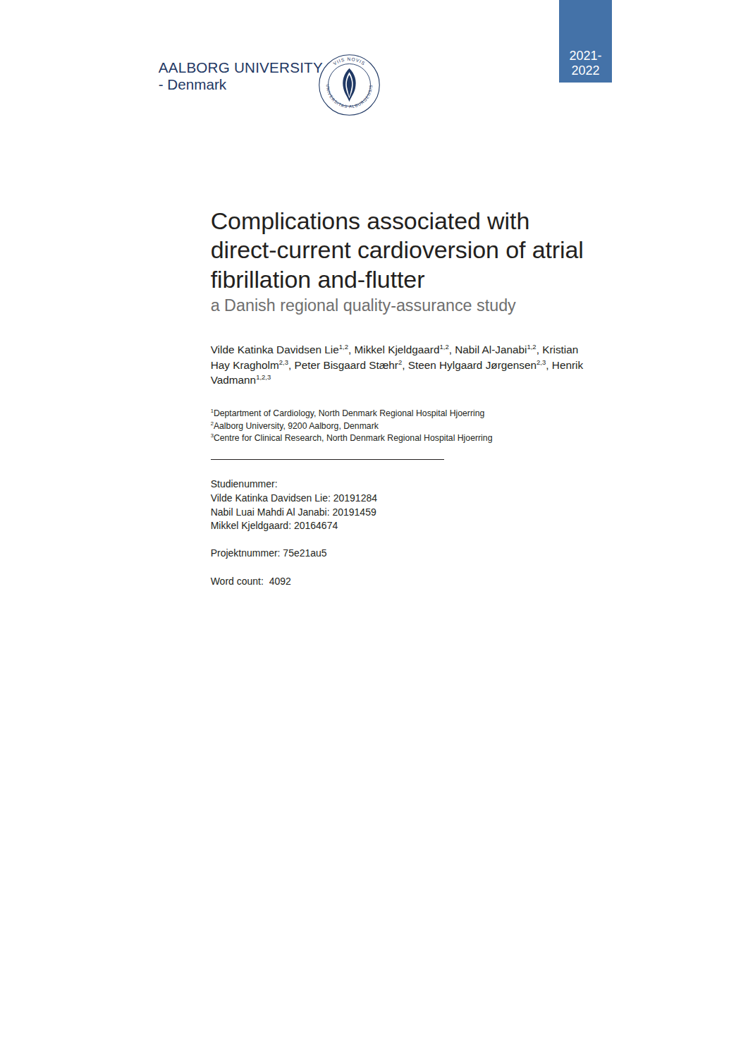2021-
2022
AALBORG UNIVERSITY
- Denmark
VIIS NOVIS UNIVERSITAS ALBURGENSIS
Complications associated with direct-current cardioversion of atrial fibrillation and-flutter
a Danish regional quality-assurance study
Vilde Katinka Davidsen Lie1,2, Mikkel Kjeldgaard1,2, Nabil Al-Janabi1,2, Kristian Hay Kragholm2,3, Peter Bisgaard Stæhr2, Steen Hylgaard Jørgensen2,3, Henrik Vadmann1,2,3
1Deptartment of Cardiology, North Denmark Regional Hospital Hjoerring
2Aalborg University, 9200 Aalborg, Denmark
3Centre for Clinical Research, North Denmark Regional Hospital Hjoerring
Studienummer:
Vilde Katinka Davidsen Lie: 20191284
Nabil Luai Mahdi Al Janabi: 20191459
Mikkel Kjeldgaard: 20164674
Projektnummer: 75e21au5
Word count: 4092